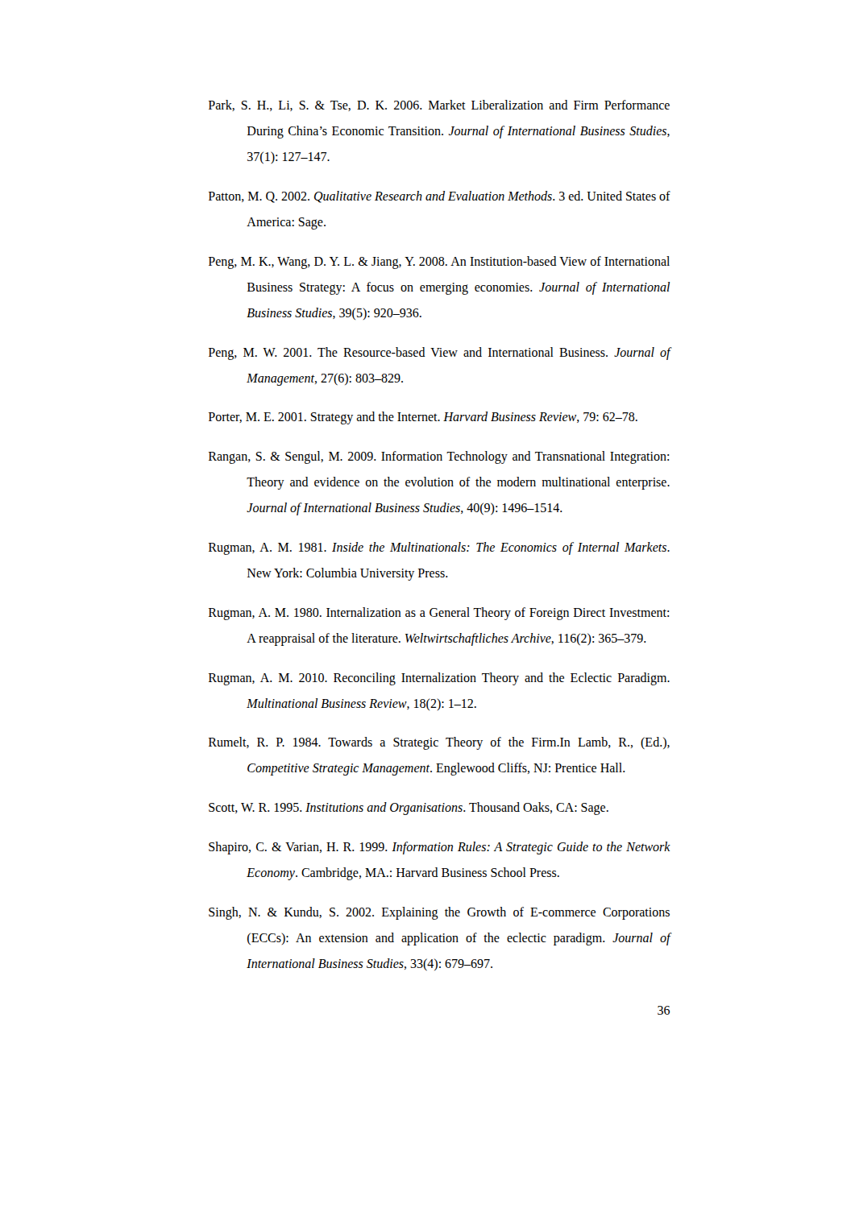Park, S. H., Li, S. & Tse, D. K. 2006. Market Liberalization and Firm Performance During China’s Economic Transition. Journal of International Business Studies, 37(1): 127–147.
Patton, M. Q. 2002. Qualitative Research and Evaluation Methods. 3 ed. United States of America: Sage.
Peng, M. K., Wang, D. Y. L. & Jiang, Y. 2008. An Institution-based View of International Business Strategy: A focus on emerging economies. Journal of International Business Studies, 39(5): 920–936.
Peng, M. W. 2001. The Resource-based View and International Business. Journal of Management, 27(6): 803–829.
Porter, M. E. 2001. Strategy and the Internet. Harvard Business Review, 79: 62–78.
Rangan, S. & Sengul, M. 2009. Information Technology and Transnational Integration: Theory and evidence on the evolution of the modern multinational enterprise. Journal of International Business Studies, 40(9): 1496–1514.
Rugman, A. M. 1981. Inside the Multinationals: The Economics of Internal Markets. New York: Columbia University Press.
Rugman, A. M. 1980. Internalization as a General Theory of Foreign Direct Investment: A reappraisal of the literature. Weltwirtschaftliches Archive, 116(2): 365–379.
Rugman, A. M. 2010. Reconciling Internalization Theory and the Eclectic Paradigm. Multinational Business Review, 18(2): 1–12.
Rumelt, R. P. 1984. Towards a Strategic Theory of the Firm.In Lamb, R., (Ed.), Competitive Strategic Management. Englewood Cliffs, NJ: Prentice Hall.
Scott, W. R. 1995. Institutions and Organisations. Thousand Oaks, CA: Sage.
Shapiro, C. & Varian, H. R. 1999. Information Rules: A Strategic Guide to the Network Economy. Cambridge, MA.: Harvard Business School Press.
Singh, N. & Kundu, S. 2002. Explaining the Growth of E-commerce Corporations (ECCs): An extension and application of the eclectic paradigm. Journal of International Business Studies, 33(4): 679–697.
36